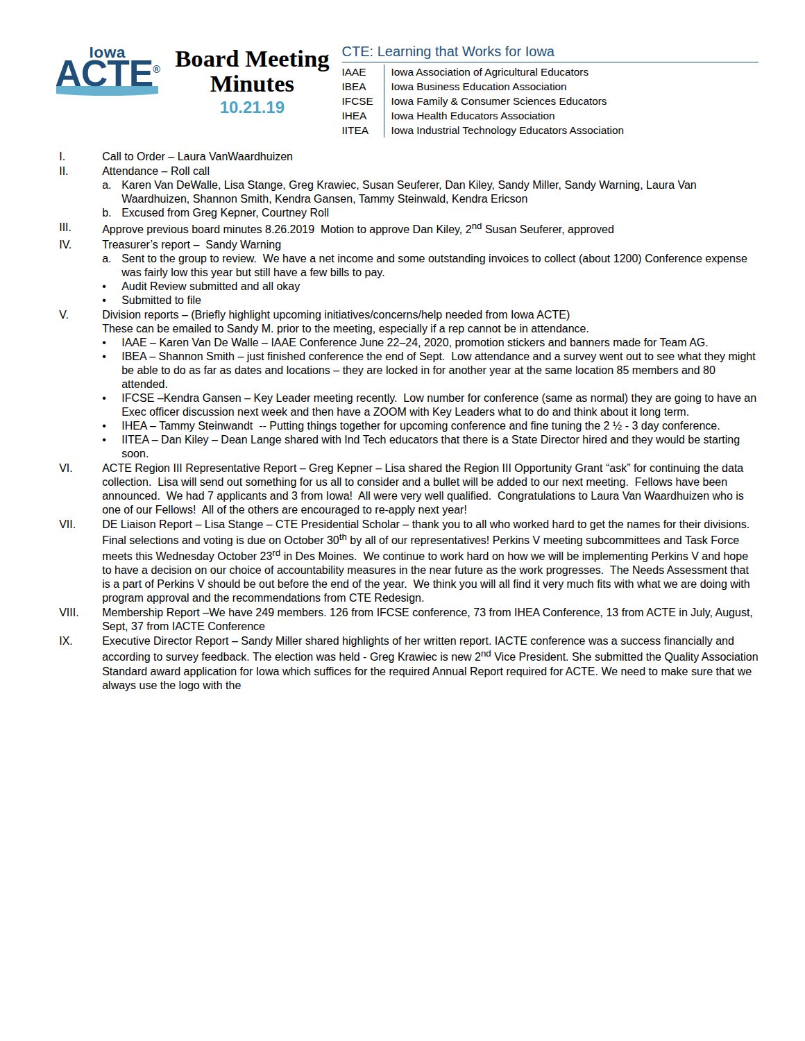Iowa
ACTE®
Board Meeting
Minutes
10.21.19
CTE: Learning that Works for Iowa
| IAAE | Iowa Association of Agricultural Educators |
| IBEA | Iowa Business Education Association |
| IFCSE | Iowa Family & Consumer Sciences Educators |
| IHEA | Iowa Health Educators Association |
| IITEA | Iowa Industrial Technology Educators Association |
I. Call to Order – Laura VanWaardhuizen
II. Attendance – Roll call
a. Karen Van DeWalle, Lisa Stange, Greg Krawiec, Susan Seuferer, Dan Kiley, Sandy Miller, Sandy Warning, Laura Van Waardhuizen, Shannon Smith, Kendra Gansen, Tammy Steinwald, Kendra Ericson
b. Excused from Greg Kepner, Courtney Roll
III. Approve previous board minutes 8.26.2019 Motion to approve Dan Kiley, 2nd Susan Seuferer, approved
IV. Treasurer’s report – Sandy Warning
a. Sent to the group to review. We have a net income and some outstanding invoices to collect (about 1200) Conference expense was fairly low this year but still have a few bills to pay.
• Audit Review submitted and all okay
• Submitted to file
V. Division reports – (Briefly highlight upcoming initiatives/concerns/help needed from Iowa ACTE)
These can be emailed to Sandy M. prior to the meeting, especially if a rep cannot be in attendance.
• IAAE – Karen Van De Walle – IAAE Conference June 22–24, 2020, promotion stickers and banners made for Team AG.
• IBEA – Shannon Smith – just finished conference the end of Sept. Low attendance and a survey went out to see what they might be able to do as far as dates and locations – they are locked in for another year at the same location 85 members and 80 attended.
• IFCSE –Kendra Gansen – Key Leader meeting recently. Low number for conference (same as normal) they are going to have an Exec officer discussion next week and then have a ZOOM with Key Leaders what to do and think about it long term.
• IHEA – Tammy Steinwandt -- Putting things together for upcoming conference and fine tuning the 2 ½ - 3 day conference.
• IITEA – Dan Kiley – Dean Lange shared with Ind Tech educators that there is a State Director hired and they would be starting soon.
VI. ACTE Region III Representative Report – Greg Kepner – Lisa shared the Region III Opportunity Grant “ask” for continuing the data collection. Lisa will send out something for us all to consider and a bullet will be added to our next meeting. Fellows have been announced. We had 7 applicants and 3 from Iowa! All were very well qualified. Congratulations to Laura Van Waardhuizen who is one of our Fellows! All of the others are encouraged to re-apply next year!
VII. DE Liaison Report – Lisa Stange – CTE Presidential Scholar – thank you to all who worked hard to get the names for their divisions. Final selections and voting is due on October 30th by all of our representatives! Perkins V meeting subcommittees and Task Force meets this Wednesday October 23rd in Des Moines. We continue to work hard on how we will be implementing Perkins V and hope to have a decision on our choice of accountability measures in the near future as the work progresses. The Needs Assessment that is a part of Perkins V should be out before the end of the year. We think you will all find it very much fits with what we are doing with program approval and the recommendations from CTE Redesign.
VIII. Membership Report –We have 249 members. 126 from IFCSE conference, 73 from IHEA Conference, 13 from ACTE in July, August, Sept, 37 from IACTE Conference
IX. Executive Director Report – Sandy Miller shared highlights of her written report. IACTE conference was a success financially and according to survey feedback. The election was held - Greg Krawiec is new 2nd Vice President. She submitted the Quality Association Standard award application for Iowa which suffices for the required Annual Report required for ACTE. We need to make sure that we always use the logo with the